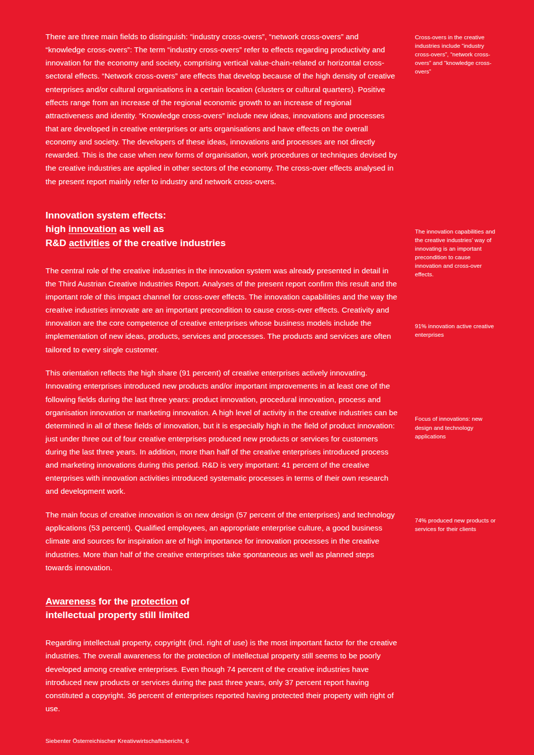There are three main fields to distinguish: “industry cross-overs”, “network cross-overs” and “knowledge cross-overs”: The term “industry cross-overs” refer to effects regarding productivity and innovation for the economy and society, comprising vertical value-chain-related or horizontal cross-sectoral effects. “Network cross-overs” are effects that develop because of the high density of creative enterprises and/or cultural organisations in a certain location (clusters or cultural quarters). Positive effects range from an increase of the regional economic growth to an increase of regional attractiveness and identity. “Knowledge cross-overs” include new ideas, innovations and processes that are developed in creative enterprises or arts organisations and have effects on the overall economy and society. The developers of these ideas, innovations and processes are not directly rewarded. This is the case when new forms of organisation, work procedures or techniques devised by the creative industries are applied in other sectors of the economy. The cross-over effects analysed in the present report mainly refer to industry and network cross-overs.
Innovation system effects:
high innovation as well as
R&D activities of the creative industries
The central role of the creative industries in the innovation system was already presented in detail in the Third Austrian Creative Industries Report. Analyses of the present report confirm this result and the important role of this impact channel for cross-over effects. The innovation capabilities and the way the creative industries innovate are an important precondition to cause cross-over effects. Creativity and innovation are the core competence of creative enterprises whose business models include the implementation of new ideas, products, services and processes. The products and services are often tailored to every single customer.
This orientation reflects the high share (91 percent) of creative enterprises actively innovating. Innovating enterprises introduced new products and/or important improvements in at least one of the following fields during the last three years: product innovation, procedural innovation, process and organisation innovation or marketing innovation. A high level of activity in the creative industries can be determined in all of these fields of innovation, but it is especially high in the field of product innovation: just under three out of four creative enterprises produced new products or services for customers during the last three years. In addition, more than half of the creative enterprises introduced process and marketing innovations during this period. R&D is very important: 41 percent of the creative enterprises with innovation activities introduced systematic processes in terms of their own research and development work.
The main focus of creative innovation is on new design (57 percent of the enterprises) and technology applications (53 percent). Qualified employees, an appropriate enterprise culture, a good business climate and sources for inspiration are of high importance for innovation processes in the creative industries. More than half of the creative enterprises take spontaneous as well as planned steps towards innovation.
Awareness for the protection of
intellectual property still limited
Regarding intellectual property, copyright (incl. right of use) is the most important factor for the creative industries. The overall awareness for the protection of intellectual property still seems to be poorly developed among creative enterprises. Even though 74 percent of the creative industries have introduced new products or services during the past three years, only 37 percent report having constituted a copyright. 36 percent of enterprises reported having protected their property with right of use.
Cross-overs in the creative industries include “industry cross-overs”, “network cross-overs” and “knowledge cross-overs”
The innovation capabilities and the creative industries’ way of innovating is an important precondition to cause innovation and cross-over effects.
91% innovation active creative enterprises
Focus of innovations: new design and technology applications
74% produced new products or services for their clients
Siebenter Österreichischer Kreativwirtschaftsbericht, 6